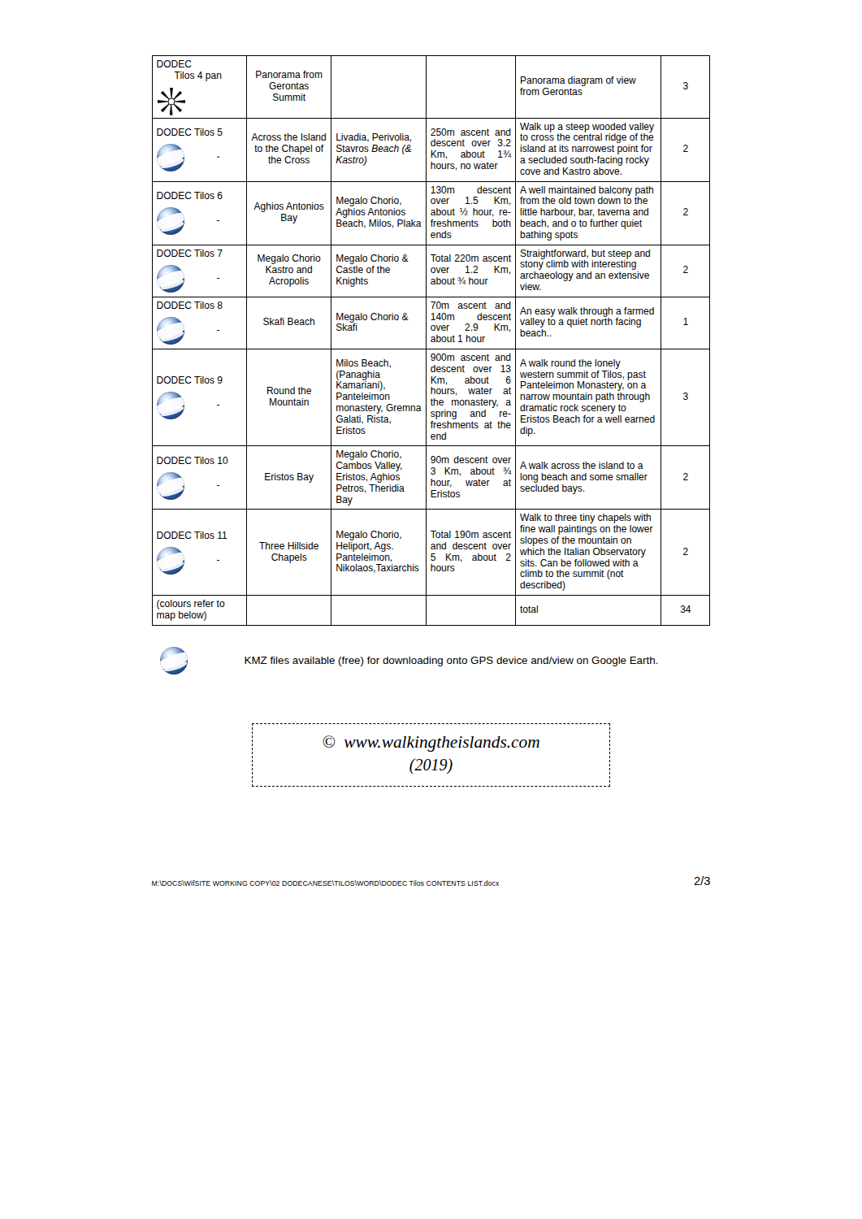| DODEC Tilos 4 pan | Panorama from Gerontas Summit | | | Panorama diagram of view from Gerontas | 3 |
| DODEC Tilos 5 - | Across the Island to the Chapel of the Cross | Livadia, Perivolia, Stavros Beach (& Kastro) | 250m ascent and descent over 3.2 Km, about 1¾ hours, no water | Walk up a steep wooded valley to cross the central ridge of the island at its narrowest point for a secluded south-facing rocky cove and Kastro above. | 2 |
| DODEC Tilos 6 - | Aghios Antonios Bay | Megalo Chorio, Aghios Antonios Beach, Milos, Plaka | 130m descent over 1.5 Km, about ½ hour, refreshments both ends | A well maintained balcony path from the old town down to the little harbour, bar, taverna and beach, and o to further quiet bathing spots | 2 |
| DODEC Tilos 7 - | Megalo Chorio Kastro and Acropolis | Megalo Chorio & Castle of the Knights | Total 220m ascent over 1.2 Km, about ¾ hour | Straightforward, but steep and stony climb with interesting archaeology and an extensive view. | 2 |
| DODEC Tilos 8 - | Skafi Beach | Megalo Chorio & Skafi | 70m ascent and 140m descent over 2.9 Km, about 1 hour | An easy walk through a farmed valley to a quiet north facing beach.. | 1 |
| DODEC Tilos 9 - | Round the Mountain | Milos Beach, (Panaghia Kamariani), Panteleimon monastery, Gremna Galati, Rista, Eristos | 900m ascent and descent over 13 Km, about 6 hours, water at the monastery, a spring and refreshments at the end | A walk round the lonely western summit of Tilos, past Panteleimon Monastery, on a narrow mountain path through dramatic rock scenery to Eristos Beach for a well earned dip. | 3 |
| DODEC Tilos 10 - | Eristos Bay | Megalo Chorio, Cambos Valley, Eristos, Aghios Petros, Theridia Bay | 90m descent over 3 Km, about ¾ hour, water at Eristos | A walk across the island to a long beach and some smaller secluded bays. | 2 |
| DODEC Tilos 11 - | Three Hillside Chapels | Megalo Chorio, Heliport, Ags. Panteleimon, Nikolaos,Taxiarchis | Total 190m ascent and descent over 5 Km, about 2 hours | Walk to three tiny chapels with fine wall paintings on the lower slopes of the mountain on which the Italian Observatory sits. Can be followed with a climb to the summit (not described) | 2 |
| (colours refer to map below) | | | | total | 34 |
KMZ files available (free) for downloading onto GPS device and/view on Google Earth.
© www.walkingtheislands.com
(2019)
M:\DOCS\WifSITE WORKING COPY\02 DODECANESE\TILOS\WORD\DODEC Tilos CONTENTS LIST.docx
2/3